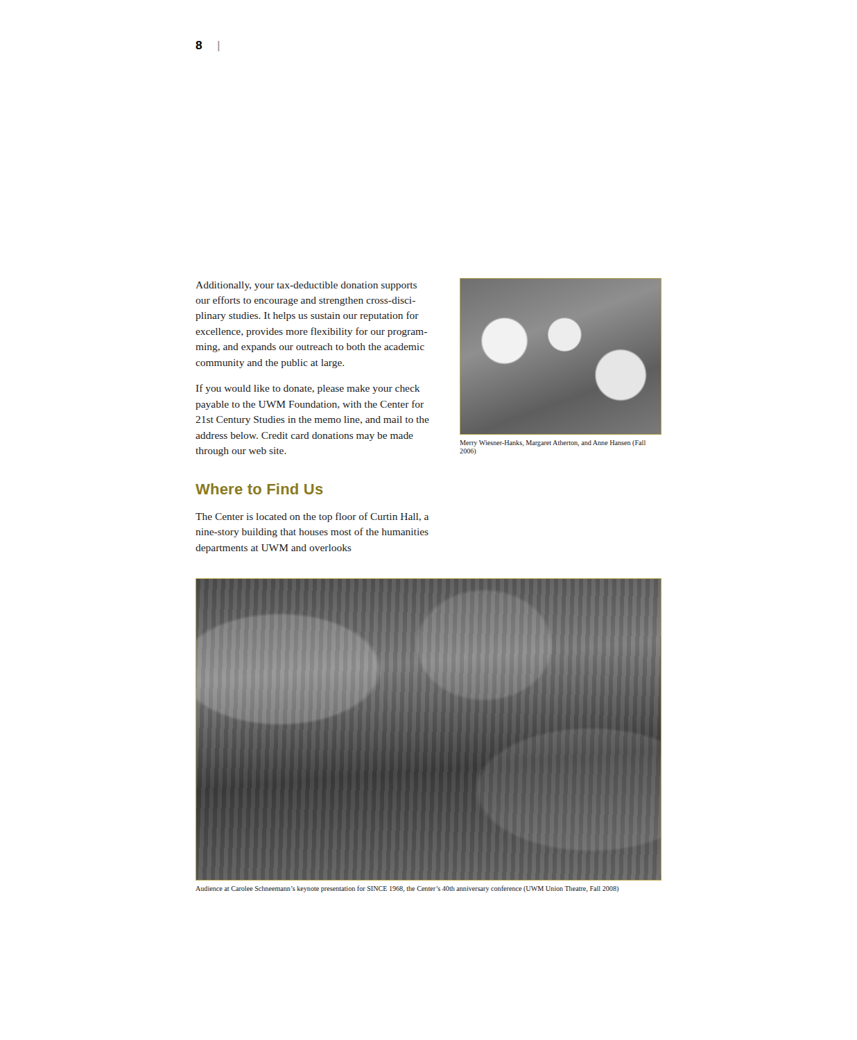8|
Additionally, your tax-deductible donation supports our efforts to encourage and strengthen cross-disciplinary studies. It helps us sustain our reputation for excellence, provides more flexibility for our programming, and expands our outreach to both the academic community and the public at large.
If you would like to donate, please make your check payable to the UWM Foundation, with the Center for 21st Century Studies in the memo line, and mail to the address below. Credit card donations may be made through our web site.
Where to Find Us
The Center is located on the top floor of Curtin Hall, a nine-story building that houses most of the humanities departments at UWM and overlooks
Merry Wiesner-Hanks, Margaret Atherton, and Anne Hansen (Fall 2006)
Audience at Carolee Schneemann’s keynote presentation for SINCE 1968, the Center’s 40th anniversary conference (UWM Union Theatre, Fall 2008)